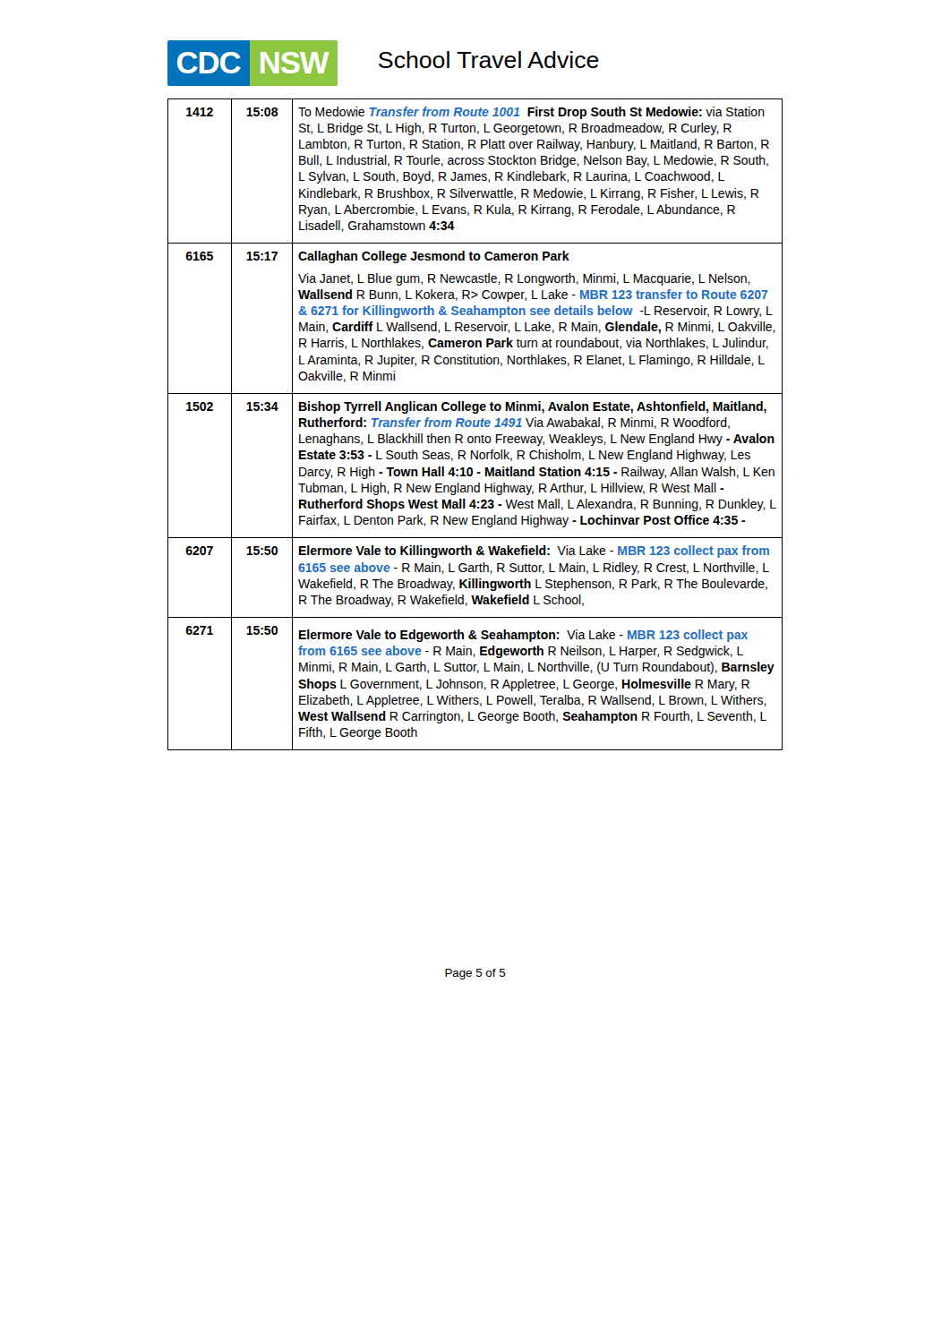CDC
NSW
School Travel Advice
| 1412 | 15:08 | To Medowie Transfer from Route 1001 First Drop South St Medowie: via Station St, L Bridge St, L High, R Turton, L Georgetown, R Broadmeadow, R Curley, R Lambton, R Turton, R Station, R Platt over Railway, Hanbury, L Maitland, R Barton, R Bull, L Industrial, R Tourle, across Stockton Bridge, Nelson Bay, L Medowie, R South, L Sylvan, L South, Boyd, R James, R Kindlebark, R Laurina, L Coachwood, L Kindlebark, R Brushbox, R Silverwattle, R Medowie, L Kirrang, R Fisher, L Lewis, R Ryan, L Abercrombie, L Evans, R Kula, R Kirrang, R Ferodale, L Abundance, R Lisadell, Grahamstown 4:34 |
| 6165 | 15:17 | Callaghan College Jesmond to Cameron Park Via Janet, L Blue gum, R Newcastle, R Longworth, Minmi, L Macquarie, L Nelson, Wallsend R Bunn, L Kokera, R> Cowper, L Lake - MBR 123 transfer to Route 6207 & 6271 for Killingworth & Seahampton see details below -L Reservoir, R Lowry, L Main, Cardiff L Wallsend, L Reservoir, L Lake, R Main, Glendale, R Minmi, L Oakville, R Harris, L Northlakes, Cameron Park turn at roundabout, via Northlakes, L Julindur, L Araminta, R Jupiter, R Constitution, Northlakes, R Elanet, L Flamingo, R Hilldale, L Oakville, R Minmi |
| 1502 | 15:34 | Bishop Tyrrell Anglican College to Minmi, Avalon Estate, Ashtonfield, Maitland, Rutherford: Transfer from Route 1491 Via Awabakal, R Minmi, R Woodford, Lenaghans, L Blackhill then R onto Freeway, Weakleys, L New England Hwy - Avalon Estate 3:53 - L South Seas, R Norfolk, R Chisholm, L New England Highway, Les Darcy, R High - Town Hall 4:10 - Maitland Station 4:15 - Railway, Allan Walsh, L Ken Tubman, L High, R New England Highway, R Arthur, L Hillview, R West Mall - Rutherford Shops West Mall 4:23 - West Mall, L Alexandra, R Bunning, R Dunkley, L Fairfax, L Denton Park, R New England Highway - Lochinvar Post Office 4:35 - |
| 6207 | 15:50 | Elermore Vale to Killingworth & Wakefield: Via Lake - MBR 123 collect pax from 6165 see above - R Main, L Garth, R Suttor, L Main, L Ridley, R Crest, L Northville, L Wakefield, R The Broadway, Killingworth L Stephenson, R Park, R The Boulevarde, R The Broadway, R Wakefield, Wakefield L School, |
| 6271 | 15:50 | Elermore Vale to Edgeworth & Seahampton: Via Lake - MBR 123 collect pax from 6165 see above - R Main, Edgeworth R Neilson, L Harper, R Sedgwick, L Minmi, R Main, L Garth, L Suttor, L Main, L Northville, (U Turn Roundabout), Barnsley Shops L Government, L Johnson, R Appletree, L George, Holmesville R Mary, R Elizabeth, L Appletree, L Withers, L Powell, Teralba, R Wallsend, L Brown, L Withers, West Wallsend R Carrington, L George Booth, Seahampton R Fourth, L Seventh, L Fifth, L George Booth |
Page 5 of 5